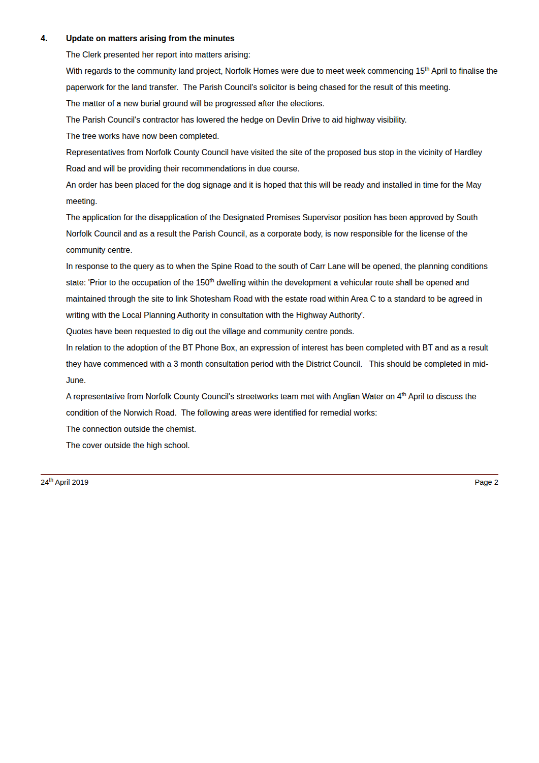4.
Update on matters arising from the minutes
The Clerk presented her report into matters arising:
With regards to the community land project, Norfolk Homes were due to meet week commencing 15th April to finalise the paperwork for the land transfer. The Parish Council's solicitor is being chased for the result of this meeting.
The matter of a new burial ground will be progressed after the elections.
The Parish Council's contractor has lowered the hedge on Devlin Drive to aid highway visibility.
The tree works have now been completed.
Representatives from Norfolk County Council have visited the site of the proposed bus stop in the vicinity of Hardley Road and will be providing their recommendations in due course.
An order has been placed for the dog signage and it is hoped that this will be ready and installed in time for the May meeting.
The application for the disapplication of the Designated Premises Supervisor position has been approved by South Norfolk Council and as a result the Parish Council, as a corporate body, is now responsible for the license of the community centre.
In response to the query as to when the Spine Road to the south of Carr Lane will be opened, the planning conditions state: 'Prior to the occupation of the 150th dwelling within the development a vehicular route shall be opened and maintained through the site to link Shotesham Road with the estate road within Area C to a standard to be agreed in writing with the Local Planning Authority in consultation with the Highway Authority'.
Quotes have been requested to dig out the village and community centre ponds.
In relation to the adoption of the BT Phone Box, an expression of interest has been completed with BT and as a result they have commenced with a 3 month consultation period with the District Council. This should be completed in mid-June.
A representative from Norfolk County Council's streetworks team met with Anglian Water on 4th April to discuss the condition of the Norwich Road. The following areas were identified for remedial works:
The connection outside the chemist.
The cover outside the high school.
24th April 2019 Page 2